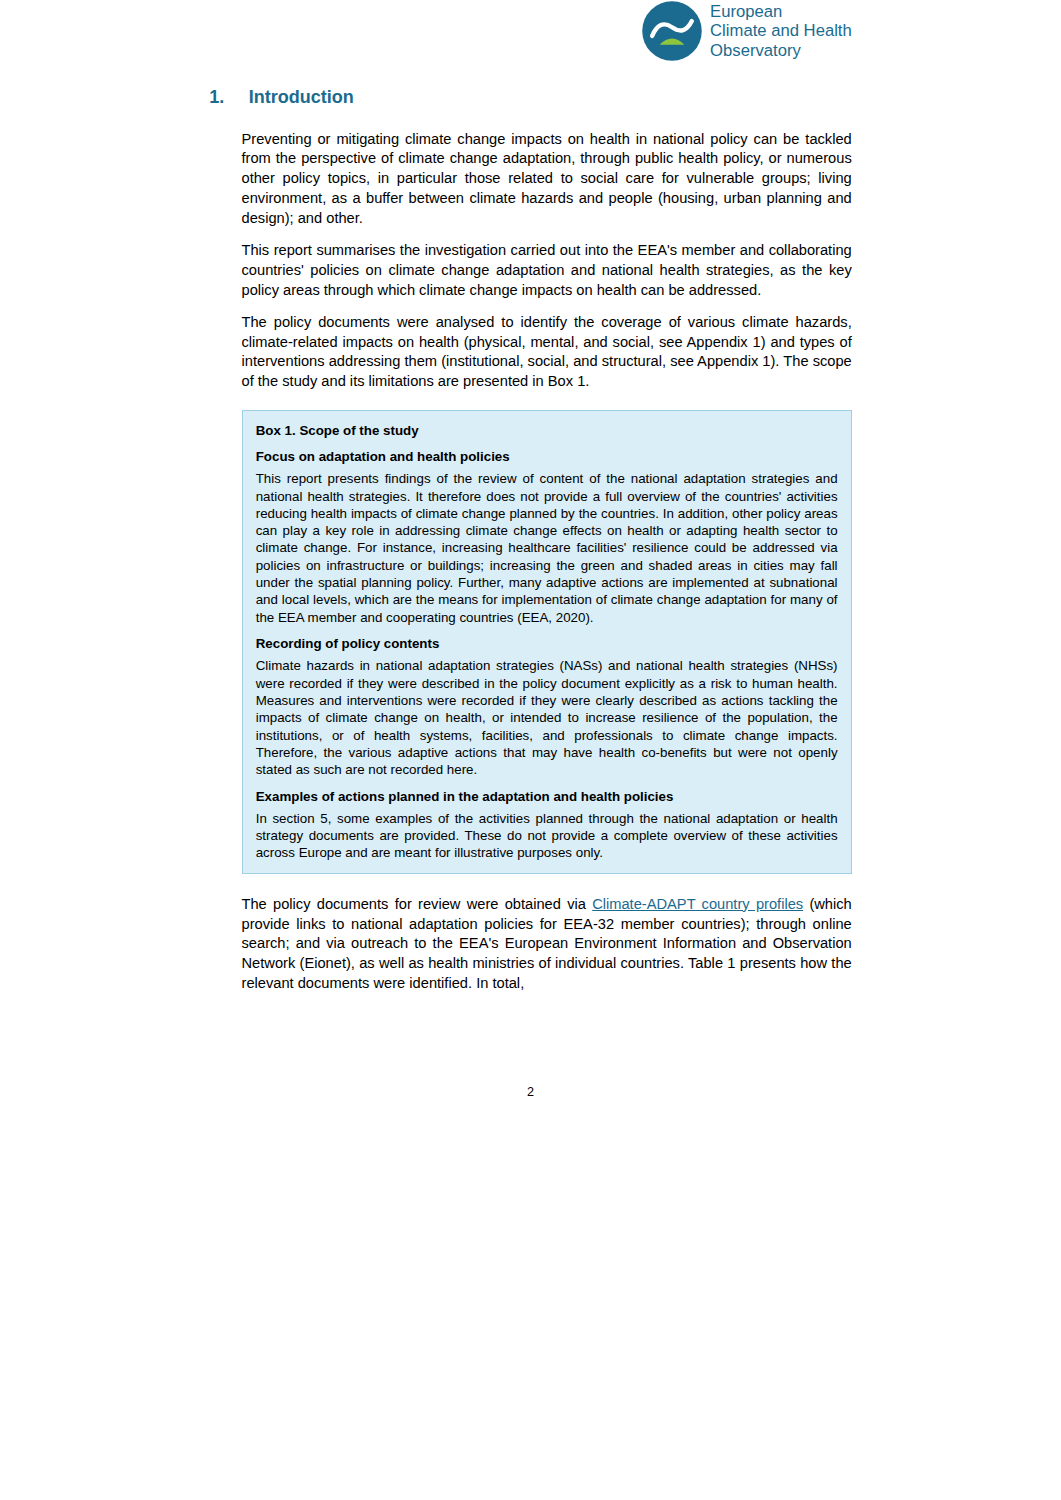European Climate and Health Observatory
1. Introduction
Preventing or mitigating climate change impacts on health in national policy can be tackled from the perspective of climate change adaptation, through public health policy, or numerous other policy topics, in particular those related to social care for vulnerable groups; living environment, as a buffer between climate hazards and people (housing, urban planning and design); and other.
This report summarises the investigation carried out into the EEA's member and collaborating countries' policies on climate change adaptation and national health strategies, as the key policy areas through which climate change impacts on health can be addressed.
The policy documents were analysed to identify the coverage of various climate hazards, climate-related impacts on health (physical, mental, and social, see Appendix 1) and types of interventions addressing them (institutional, social, and structural, see Appendix 1). The scope of the study and its limitations are presented in Box 1.
Box 1. Scope of the study
Focus on adaptation and health policies
This report presents findings of the review of content of the national adaptation strategies and national health strategies. It therefore does not provide a full overview of the countries' activities reducing health impacts of climate change planned by the countries. In addition, other policy areas can play a key role in addressing climate change effects on health or adapting health sector to climate change. For instance, increasing healthcare facilities' resilience could be addressed via policies on infrastructure or buildings; increasing the green and shaded areas in cities may fall under the spatial planning policy. Further, many adaptive actions are implemented at subnational and local levels, which are the means for implementation of climate change adaptation for many of the EEA member and cooperating countries (EEA, 2020).
Recording of policy contents
Climate hazards in national adaptation strategies (NASs) and national health strategies (NHSs) were recorded if they were described in the policy document explicitly as a risk to human health. Measures and interventions were recorded if they were clearly described as actions tackling the impacts of climate change on health, or intended to increase resilience of the population, the institutions, or of health systems, facilities, and professionals to climate change impacts. Therefore, the various adaptive actions that may have health co-benefits but were not openly stated as such are not recorded here.
Examples of actions planned in the adaptation and health policies
In section 5, some examples of the activities planned through the national adaptation or health strategy documents are provided. These do not provide a complete overview of these activities across Europe and are meant for illustrative purposes only.
The policy documents for review were obtained via Climate-ADAPT country profiles (which provide links to national adaptation policies for EEA-32 member countries); through online search; and via outreach to the EEA's European Environment Information and Observation Network (Eionet), as well as health ministries of individual countries. Table 1 presents how the relevant documents were identified. In total,
2